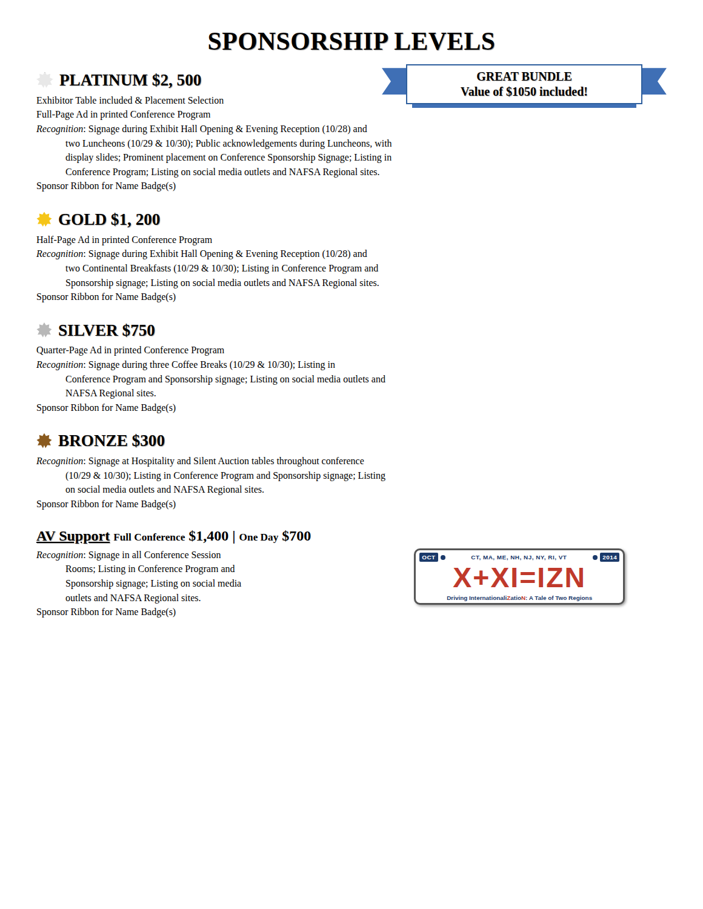SPONSORSHIP LEVELS
GREAT BUNDLE
Value of $1050 included!
PLATINUM $2, 500
Exhibitor Table included & Placement Selection
Full-Page Ad in printed Conference Program
Recognition: Signage during Exhibit Hall Opening & Evening Reception (10/28) and
two Luncheons (10/29 & 10/30); Public acknowledgements during Luncheons, with
display slides; Prominent placement on Conference Sponsorship Signage; Listing in
Conference Program; Listing on social media outlets and NAFSA Regional sites.
Sponsor Ribbon for Name Badge(s)
GOLD $1, 200
Half-Page Ad in printed Conference Program
Recognition: Signage during Exhibit Hall Opening & Evening Reception (10/28) and
two Continental Breakfasts (10/29 & 10/30); Listing in Conference Program and
Sponsorship signage; Listing on social media outlets and NAFSA Regional sites.
Sponsor Ribbon for Name Badge(s)
SILVER $750
Quarter-Page Ad in printed Conference Program
Recognition: Signage during three Coffee Breaks (10/29 & 10/30); Listing in
Conference Program and Sponsorship signage; Listing on social media outlets and
NAFSA Regional sites.
Sponsor Ribbon for Name Badge(s)
BRONZE $300
Recognition: Signage at Hospitality and Silent Auction tables throughout conference
(10/29 & 10/30); Listing in Conference Program and Sponsorship signage; Listing
on social media outlets and NAFSA Regional sites.
Sponsor Ribbon for Name Badge(s)
AV Support Full Conference $1,400 | One Day $700
Recognition: Signage in all Conference Session
Rooms; Listing in Conference Program and
Sponsorship signage; Listing on social media
outlets and NAFSA Regional sites.
Sponsor Ribbon for Name Badge(s)
OCT CT, MA, ME, NH, NJ, NY, RI, VT 2014
X+XI=IZN
Driving InternationaliZatioN: A Tale of Two Regions